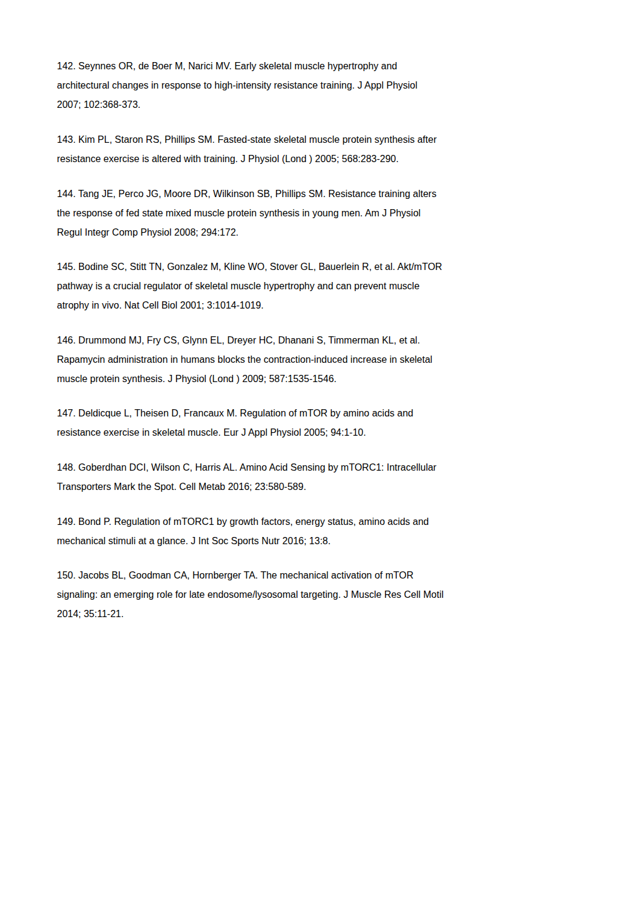142. Seynnes OR, de Boer M, Narici MV. Early skeletal muscle hypertrophy and architectural changes in response to high-intensity resistance training. J Appl Physiol 2007; 102:368-373.
143. Kim PL, Staron RS, Phillips SM. Fasted-state skeletal muscle protein synthesis after resistance exercise is altered with training. J Physiol (Lond ) 2005; 568:283-290.
144. Tang JE, Perco JG, Moore DR, Wilkinson SB, Phillips SM. Resistance training alters the response of fed state mixed muscle protein synthesis in young men. Am J Physiol Regul Integr Comp Physiol 2008; 294:172.
145. Bodine SC, Stitt TN, Gonzalez M, Kline WO, Stover GL, Bauerlein R, et al. Akt/mTOR pathway is a crucial regulator of skeletal muscle hypertrophy and can prevent muscle atrophy in vivo. Nat Cell Biol 2001; 3:1014-1019.
146. Drummond MJ, Fry CS, Glynn EL, Dreyer HC, Dhanani S, Timmerman KL, et al. Rapamycin administration in humans blocks the contraction-induced increase in skeletal muscle protein synthesis. J Physiol (Lond ) 2009; 587:1535-1546.
147. Deldicque L, Theisen D, Francaux M. Regulation of mTOR by amino acids and resistance exercise in skeletal muscle. Eur J Appl Physiol 2005; 94:1-10.
148. Goberdhan DCI, Wilson C, Harris AL. Amino Acid Sensing by mTORC1: Intracellular Transporters Mark the Spot. Cell Metab 2016; 23:580-589.
149. Bond P. Regulation of mTORC1 by growth factors, energy status, amino acids and mechanical stimuli at a glance. J Int Soc Sports Nutr 2016; 13:8.
150. Jacobs BL, Goodman CA, Hornberger TA. The mechanical activation of mTOR signaling: an emerging role for late endosome/lysosomal targeting. J Muscle Res Cell Motil 2014; 35:11-21.